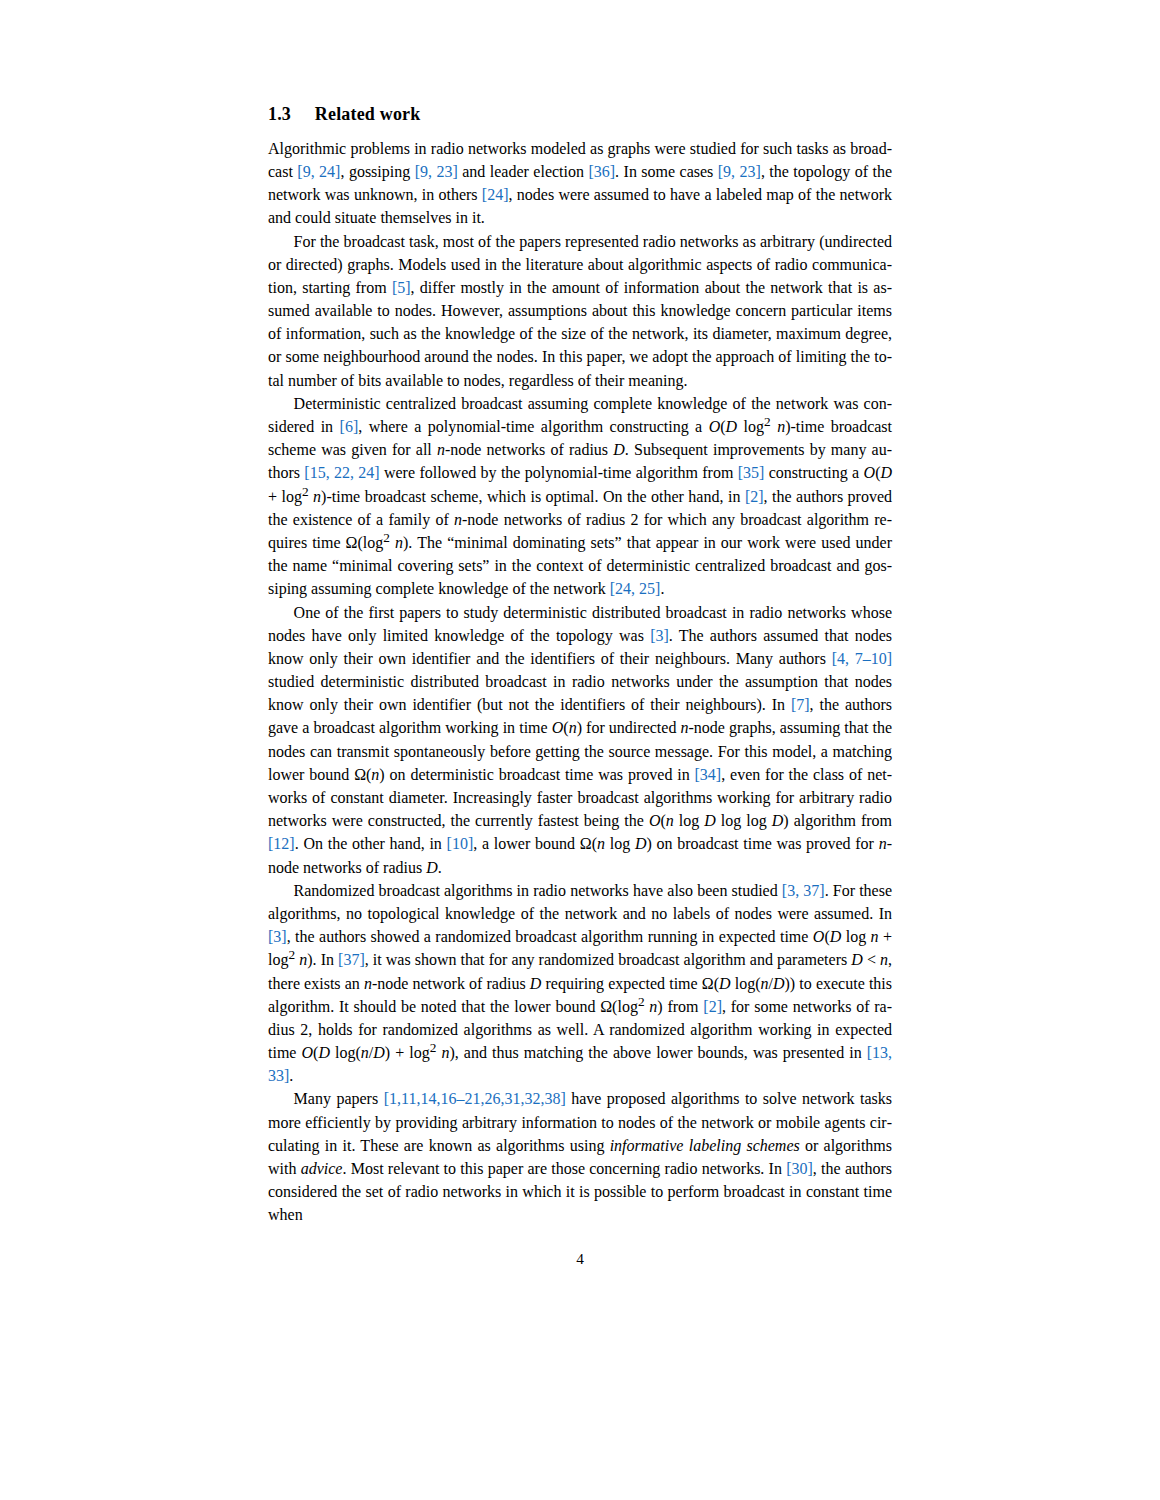1.3 Related work
Algorithmic problems in radio networks modeled as graphs were studied for such tasks as broadcast [9, 24], gossiping [9, 23] and leader election [36]. In some cases [9, 23], the topology of the network was unknown, in others [24], nodes were assumed to have a labeled map of the network and could situate themselves in it.
For the broadcast task, most of the papers represented radio networks as arbitrary (undirected or directed) graphs. Models used in the literature about algorithmic aspects of radio communication, starting from [5], differ mostly in the amount of information about the network that is assumed available to nodes. However, assumptions about this knowledge concern particular items of information, such as the knowledge of the size of the network, its diameter, maximum degree, or some neighbourhood around the nodes. In this paper, we adopt the approach of limiting the total number of bits available to nodes, regardless of their meaning.
Deterministic centralized broadcast assuming complete knowledge of the network was considered in [6], where a polynomial-time algorithm constructing a O(D log2 n)-time broadcast scheme was given for all n-node networks of radius D. Subsequent improvements by many authors [15, 22, 24] were followed by the polynomial-time algorithm from [35] constructing a O(D + log2 n)-time broadcast scheme, which is optimal. On the other hand, in [2], the authors proved the existence of a family of n-node networks of radius 2 for which any broadcast algorithm requires time Ω(log2 n). The “minimal dominating sets” that appear in our work were used under the name “minimal covering sets” in the context of deterministic centralized broadcast and gossiping assuming complete knowledge of the network [24, 25].
One of the first papers to study deterministic distributed broadcast in radio networks whose nodes have only limited knowledge of the topology was [3]. The authors assumed that nodes know only their own identifier and the identifiers of their neighbours. Many authors [4, 7–10] studied deterministic distributed broadcast in radio networks under the assumption that nodes know only their own identifier (but not the identifiers of their neighbours). In [7], the authors gave a broadcast algorithm working in time O(n) for undirected n-node graphs, assuming that the nodes can transmit spontaneously before getting the source message. For this model, a matching lower bound Ω(n) on deterministic broadcast time was proved in [34], even for the class of networks of constant diameter. Increasingly faster broadcast algorithms working for arbitrary radio networks were constructed, the currently fastest being the O(n log D log log D) algorithm from [12]. On the other hand, in [10], a lower bound Ω(n log D) on broadcast time was proved for n-node networks of radius D.
Randomized broadcast algorithms in radio networks have also been studied [3, 37]. For these algorithms, no topological knowledge of the network and no labels of nodes were assumed. In [3], the authors showed a randomized broadcast algorithm running in expected time O(D log n + log2 n). In [37], it was shown that for any randomized broadcast algorithm and parameters D < n, there exists an n-node network of radius D requiring expected time Ω(D log(n/D)) to execute this algorithm. It should be noted that the lower bound Ω(log2 n) from [2], for some networks of radius 2, holds for randomized algorithms as well. A randomized algorithm working in expected time O(D log(n/D) + log2 n), and thus matching the above lower bounds, was presented in [13, 33].
Many papers [1, 11, 14, 16–21, 26, 31, 32, 38] have proposed algorithms to solve network tasks more efficiently by providing arbitrary information to nodes of the network or mobile agents circulating in it. These are known as algorithms using informative labeling schemes or algorithms with advice. Most relevant to this paper are those concerning radio networks. In [30], the authors considered the set of radio networks in which it is possible to perform broadcast in constant time when
4